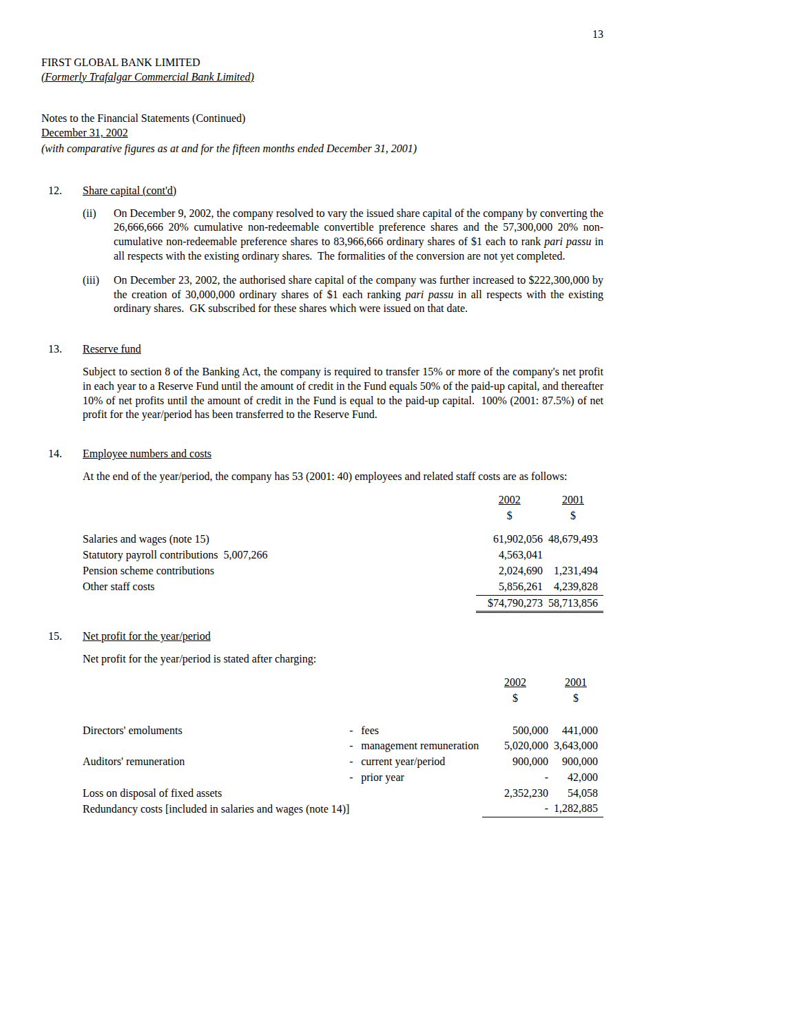13
FIRST GLOBAL BANK LIMITED
(Formerly Trafalgar Commercial Bank Limited)
Notes to the Financial Statements (Continued)
December 31, 2002
(with comparative figures as at and for the fifteen months ended December 31, 2001)
12.
Share capital (cont'd)
(ii)
On December 9, 2002, the company resolved to vary the issued share capital of the company by converting the 26,666,666 20% cumulative non-redeemable convertible preference shares and the 57,300,000 20% non-cumulative non-redeemable preference shares to 83,966,666 ordinary shares of $1 each to rank pari passu in all respects with the existing ordinary shares. The formalities of the conversion are not yet completed.
(iii)
On December 23, 2002, the authorised share capital of the company was further increased to $222,300,000 by the creation of 30,000,000 ordinary shares of $1 each ranking pari passu in all respects with the existing ordinary shares. GK subscribed for these shares which were issued on that date.
13.
Reserve fund
Subject to section 8 of the Banking Act, the company is required to transfer 15% or more of the company's net profit in each year to a Reserve Fund until the amount of credit in the Fund equals 50% of the paid-up capital, and thereafter 10% of net profits until the amount of credit in the Fund is equal to the paid-up capital. 100% (2001: 87.5%) of net profit for the year/period has been transferred to the Reserve Fund.
14.
Employee numbers and costs
At the end of the year/period, the company has 53 (2001: 40) employees and related staff costs are as follows:
| | | | 2002 | 2001 |
| | | | $ | $ |
| Salaries and wages (note 15) | 61,902,056 | 48,679,493 |
| Statutory payroll contributions 5,007,266 | 4,563,041 | |
| Pension scheme contributions | 2,024,690 | 1,231,494 |
| Other staff costs | 5,856,261 | 4,239,828 |
| | $74,790,273 | 58,713,856 |
15.
Net profit for the year/period
Net profit for the year/period is stated after charging:
| | | | 2002 | 2001 |
| | | | $ | $ |
| Directors' emoluments | - | fees | 500,000 | 441,000 |
| | - | management remuneration | 5,020,000 | 3,643,000 |
| Auditors' remuneration | - | current year/period | 900,000 | 900,000 |
| | - | prior year | - | 42,000 |
| Loss on disposal of fixed assets | 2,352,230 | 54,058 |
| Redundancy costs [included in salaries and wages (note 14)] | - | 1,282,885 |